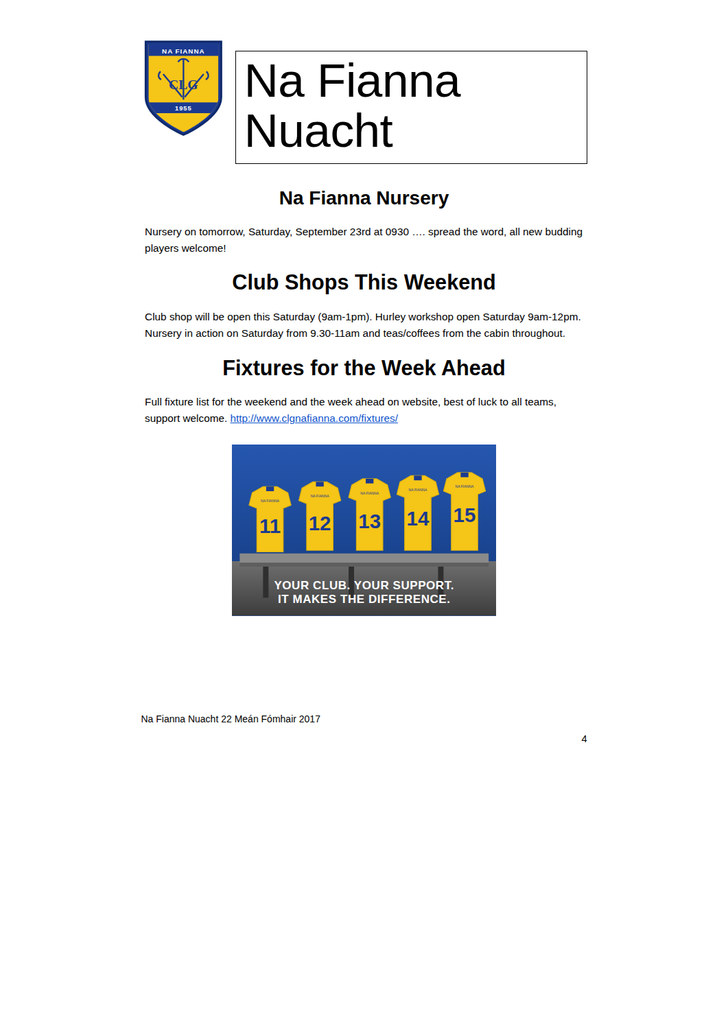NA FIANNA CLG 1955
Na Fianna Nuacht
Na Fianna Nursery
Nursery on tomorrow, Saturday, September 23rd at 0930 …. spread the word, all new budding players welcome!
Club Shops This Weekend
Club shop will be open this Saturday (9am-1pm). Hurley workshop open Saturday 9am-12pm. Nursery in action on Saturday from 9.30-11am and teas/coffees from the cabin throughout.
Fixtures for the Week Ahead
Full fixture list for the weekend and the week ahead on website, best of luck to all teams, support welcome. http://www.clgnafianna.com/fixtures/
11 NA FIANNA 12 NA FIANNA 13 NA FIANNA 14 NA FIANNA 15 NA FIANNA YOUR CLUB. YOUR SUPPORT. IT MAKES THE DIFFERENCE.
Na Fianna Nuacht 22 Meán Fómhair 2017
4